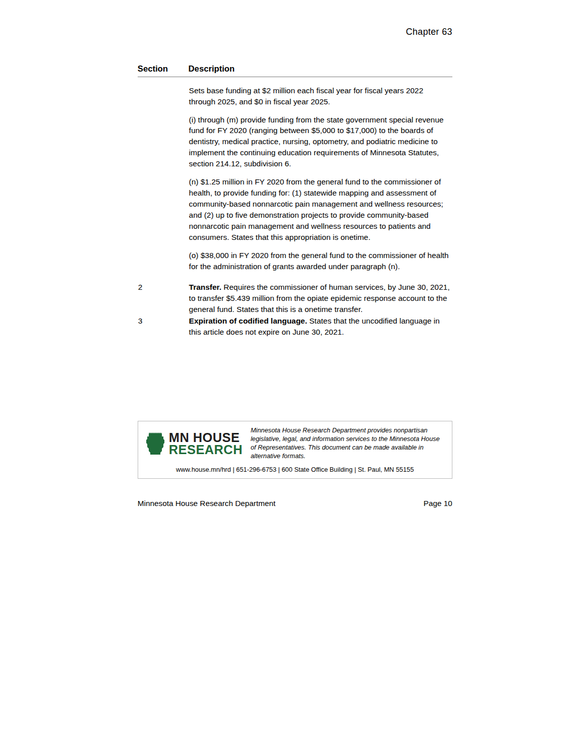Chapter 63
| Section | Description |
| --- | --- |
| | Sets base funding at $2 million each fiscal year for fiscal years 2022 through 2025, and $0 in fiscal year 2025. (i) through (m) provide funding from the state government special revenue fund for FY 2020 (ranging between $5,000 to $17,000) to the boards of dentistry, medical practice, nursing, optometry, and podiatric medicine to implement the continuing education requirements of Minnesota Statutes, section 214.12, subdivision 6. (n) $1.25 million in FY 2020 from the general fund to the commissioner of health, to provide funding for: (1) statewide mapping and assessment of community-based nonnarcotic pain management and wellness resources; and (2) up to five demonstration projects to provide community-based nonnarcotic pain management and wellness resources to patients and consumers. States that this appropriation is onetime. (o) $38,000 in FY 2020 from the general fund to the commissioner of health for the administration of grants awarded under paragraph (n). |
| 2 | Transfer. Requires the commissioner of human services, by June 30, 2021, to transfer $5.439 million from the opiate epidemic response account to the general fund. States that this is a onetime transfer. |
| 3 | Expiration of codified language. States that the uncodified language in this article does not expire on June 30, 2021. |
MN HOUSE RESEARCH
Minnesota House Research Department provides nonpartisan legislative, legal, and information services to the Minnesota House of Representatives. This document can be made available in alternative formats.
www.house.mn/hrd | 651-296-6753 | 600 State Office Building | St. Paul, MN 55155
Minnesota House Research Department Page 10